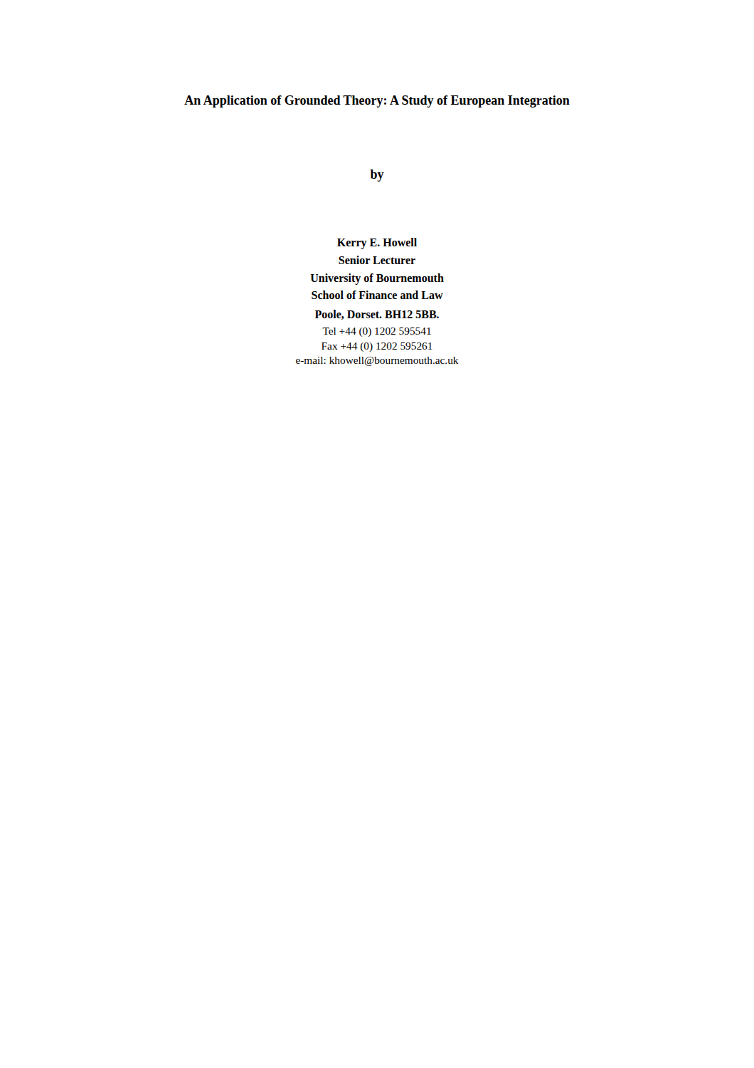An Application of Grounded Theory: A Study of European Integration
by
Kerry E. Howell
Senior Lecturer
University of Bournemouth
School of Finance and Law
Poole, Dorset. BH12 5BB.
Tel +44 (0) 1202 595541
Fax +44 (0) 1202 595261
e-mail: khowell@bournemouth.ac.uk